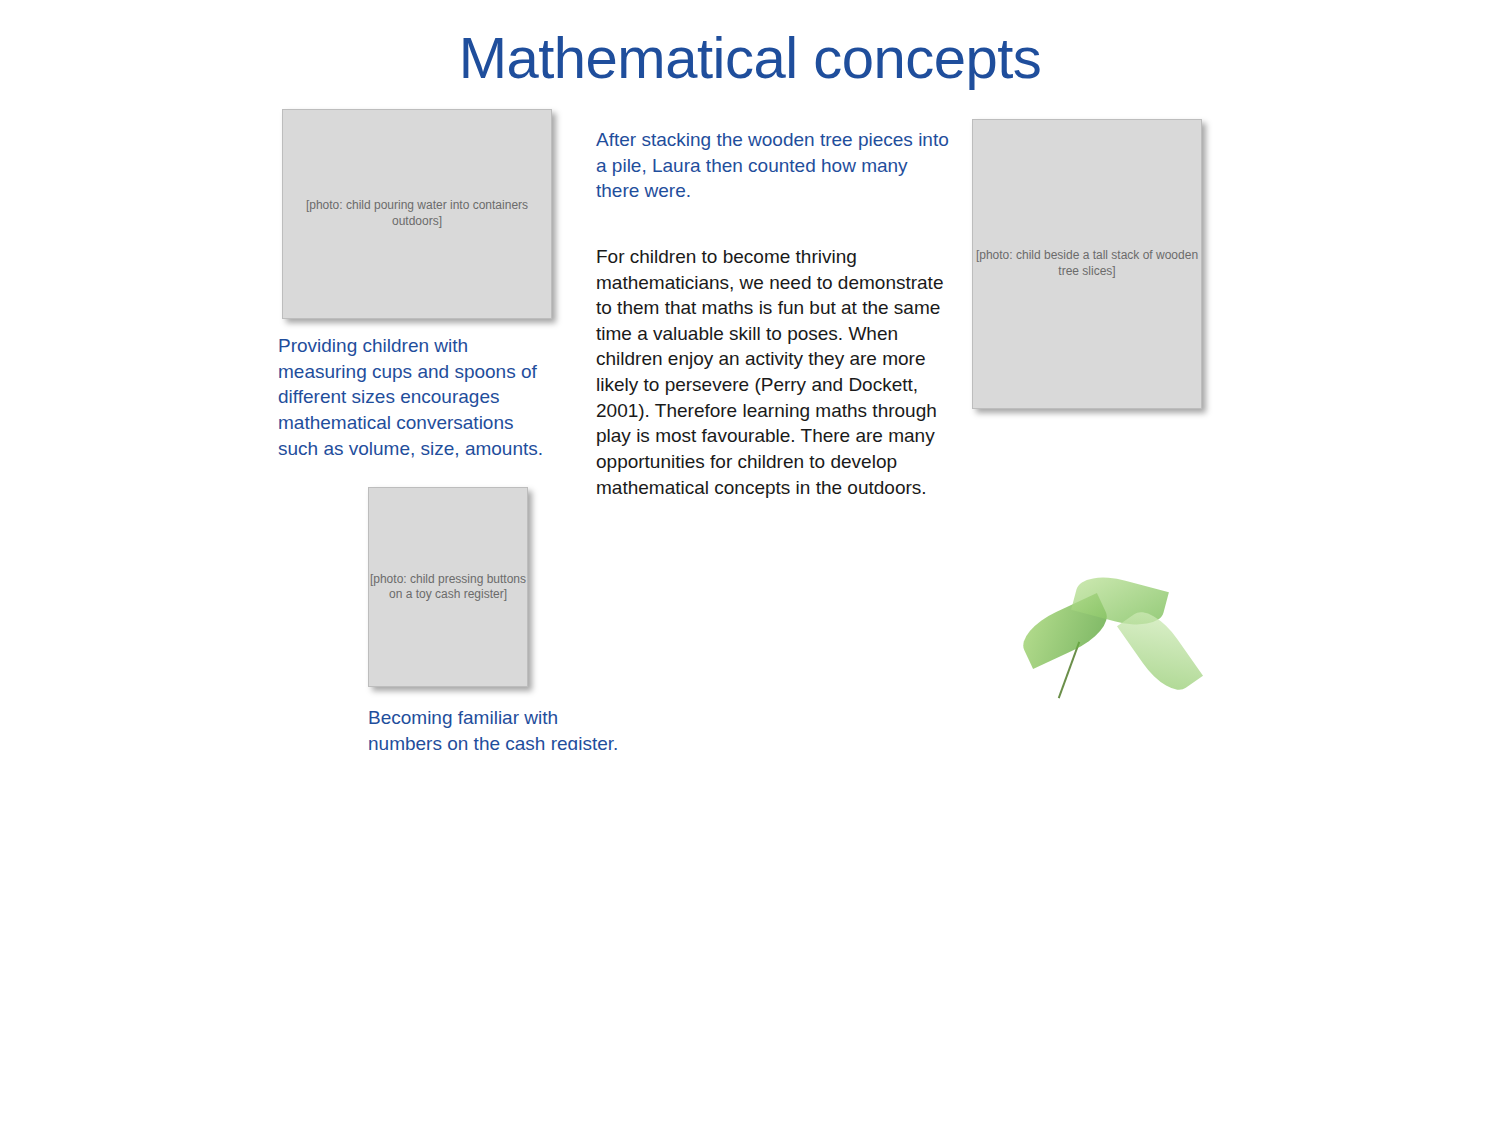Mathematical concepts
[photo: child pouring water into containers outdoors]
Providing children with measuring cups and spoons of different sizes encourages mathematical conversations such as volume, size, amounts.
[photo: child pressing buttons on a toy cash register]
Becoming familiar with numbers on the cash register.
After stacking the wooden tree pieces into a pile, Laura then counted how many there were.
For children to become thriving mathematicians, we need to demonstrate to them that maths is fun but at the same time a valuable skill to poses. When children enjoy an activity they are more likely to persevere (Perry and Dockett, 2001). Therefore learning maths through play is most favourable. There are many opportunities for children to develop mathematical concepts in the outdoors.
[photo: child beside a tall stack of wooden tree slices]